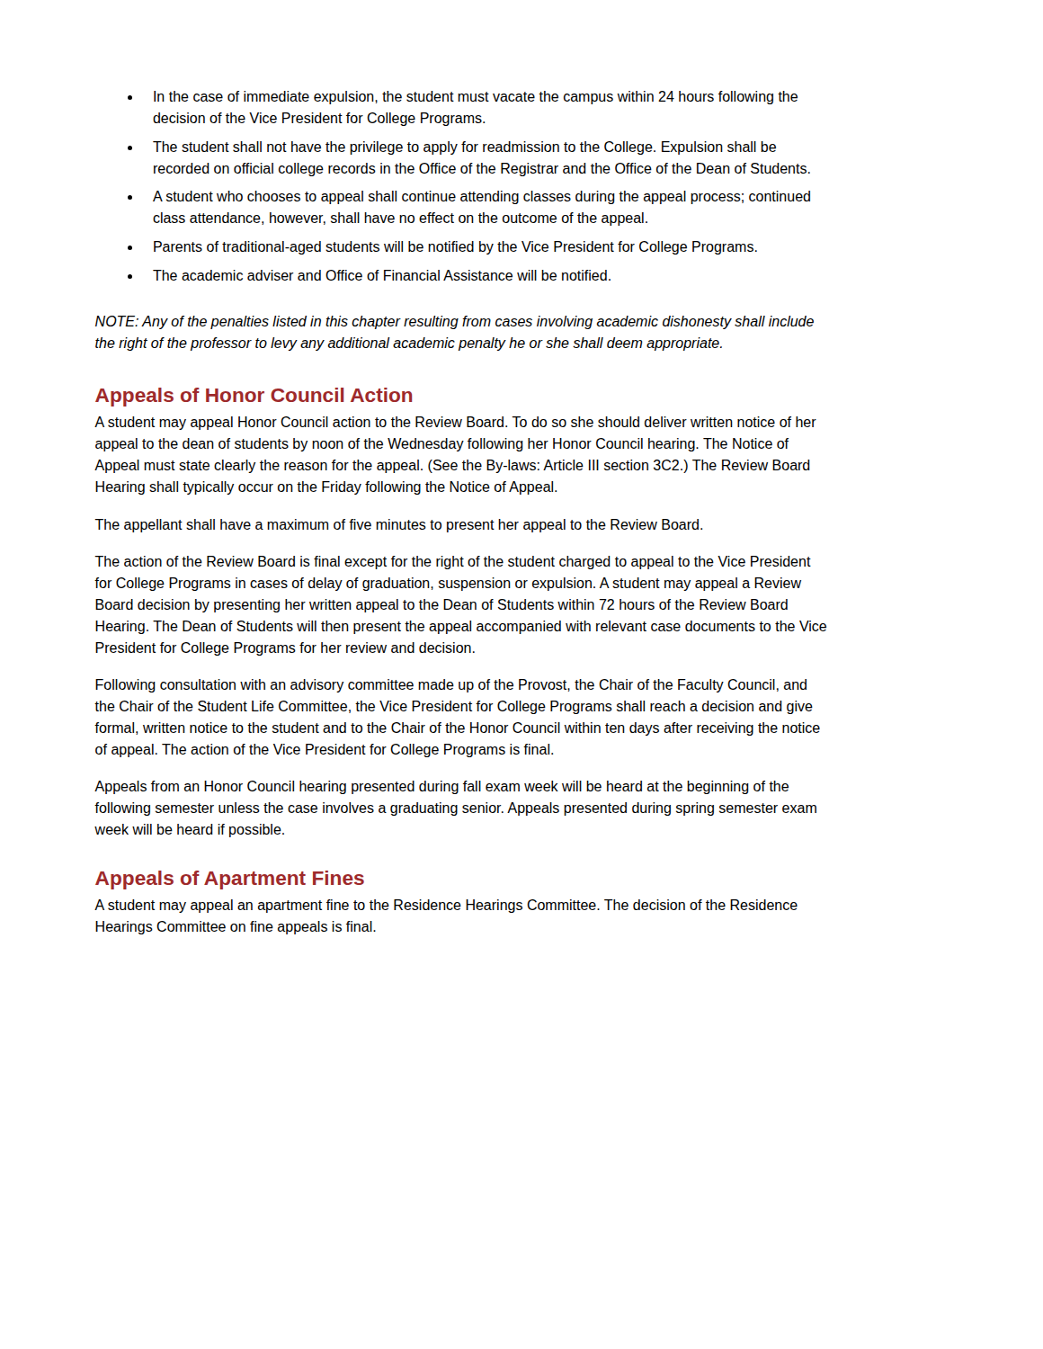In the case of immediate expulsion, the student must vacate the campus within 24 hours following the decision of the Vice President for College Programs.
The student shall not have the privilege to apply for readmission to the College. Expulsion shall be recorded on official college records in the Office of the Registrar and the Office of the Dean of Students.
A student who chooses to appeal shall continue attending classes during the appeal process; continued class attendance, however, shall have no effect on the outcome of the appeal.
Parents of traditional-aged students will be notified by the Vice President for College Programs.
The academic adviser and Office of Financial Assistance will be notified.
NOTE: Any of the penalties listed in this chapter resulting from cases involving academic dishonesty shall include the right of the professor to levy any additional academic penalty he or she shall deem appropriate.
Appeals of Honor Council Action
A student may appeal Honor Council action to the Review Board. To do so she should deliver written notice of her appeal to the dean of students by noon of the Wednesday following her Honor Council hearing. The Notice of Appeal must state clearly the reason for the appeal. (See the By-laws: Article III section 3C2.) The Review Board Hearing shall typically occur on the Friday following the Notice of Appeal.
The appellant shall have a maximum of five minutes to present her appeal to the Review Board.
The action of the Review Board is final except for the right of the student charged to appeal to the Vice President for College Programs in cases of delay of graduation, suspension or expulsion. A student may appeal a Review Board decision by presenting her written appeal to the Dean of Students within 72 hours of the Review Board Hearing. The Dean of Students will then present the appeal accompanied with relevant case documents to the Vice President for College Programs for her review and decision.
Following consultation with an advisory committee made up of the Provost, the Chair of the Faculty Council, and the Chair of the Student Life Committee, the Vice President for College Programs shall reach a decision and give formal, written notice to the student and to the Chair of the Honor Council within ten days after receiving the notice of appeal. The action of the Vice President for College Programs is final.
Appeals from an Honor Council hearing presented during fall exam week will be heard at the beginning of the following semester unless the case involves a graduating senior. Appeals presented during spring semester exam week will be heard if possible.
Appeals of Apartment Fines
A student may appeal an apartment fine to the Residence Hearings Committee. The decision of the Residence Hearings Committee on fine appeals is final.